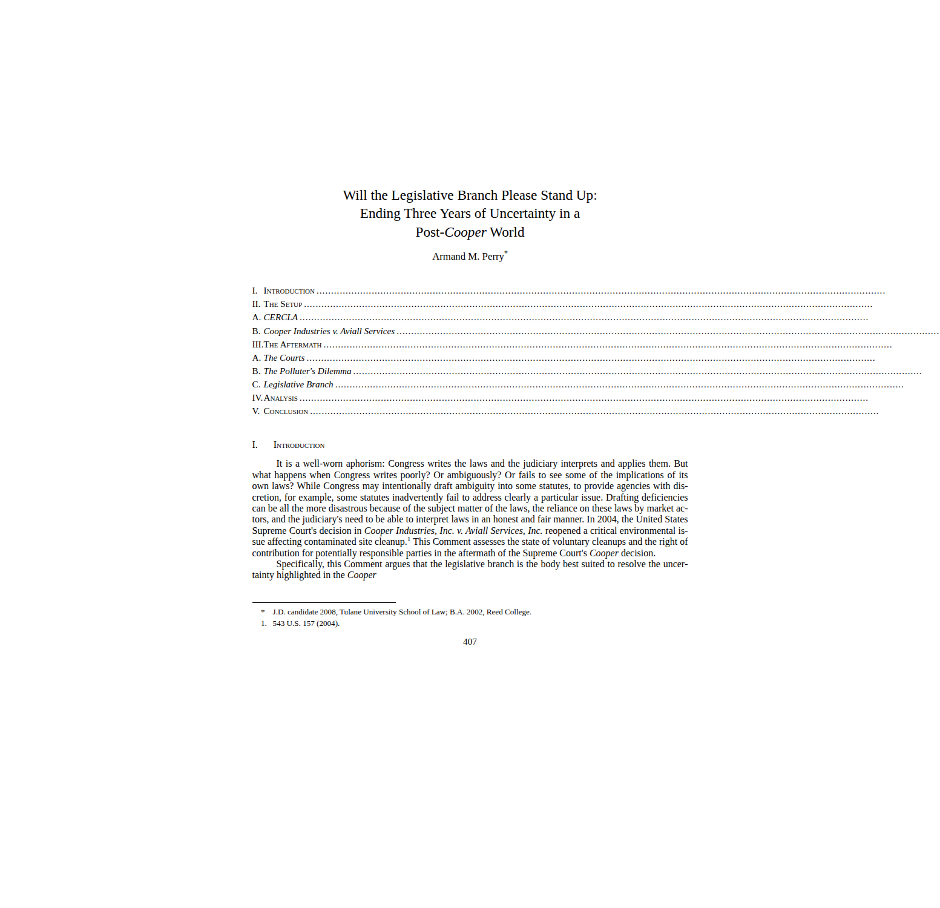Will the Legislative Branch Please Stand Up:
Ending Three Years of Uncertainty in a
Post-Cooper World
Armand M. Perry*
| I. | Introduction | 407 |
| II. | The Setup | 408 |
| A. | CERCLA | 408 |
| B. | Cooper Industries v. Aviall Services | 411 |
| III. | The Aftermath | 416 |
| A. | The Courts | 416 |
| B. | The Polluter's Dilemma | 421 |
| C. | Legislative Branch | 424 |
| IV. | Analysis | 426 |
| V. | Conclusion | 428 |
I. Introduction
It is a well-worn aphorism: Congress writes the laws and the judiciary interprets and applies them. But what happens when Congress writes poorly? Or ambiguously? Or fails to see some of the implications of its own laws? While Congress may intentionally draft ambiguity into some statutes, to provide agencies with discretion, for example, some statutes inadvertently fail to address clearly a particular issue. Drafting deficiencies can be all the more disastrous because of the subject matter of the laws, the reliance on these laws by market actors, and the judiciary's need to be able to interpret laws in an honest and fair manner. In 2004, the United States Supreme Court's decision in Cooper Industries, Inc. v. Aviall Services, Inc. reopened a critical environmental issue affecting contaminated site cleanup.1 This Comment assesses the state of voluntary cleanups and the right of contribution for potentially responsible parties in the aftermath of the Supreme Court's Cooper decision.
Specifically, this Comment argues that the legislative branch is the body best suited to resolve the uncertainty highlighted in the Cooper
*J.D. candidate 2008, Tulane University School of Law; B.A. 2002, Reed College.
1. 543 U.S. 157 (2004).
407